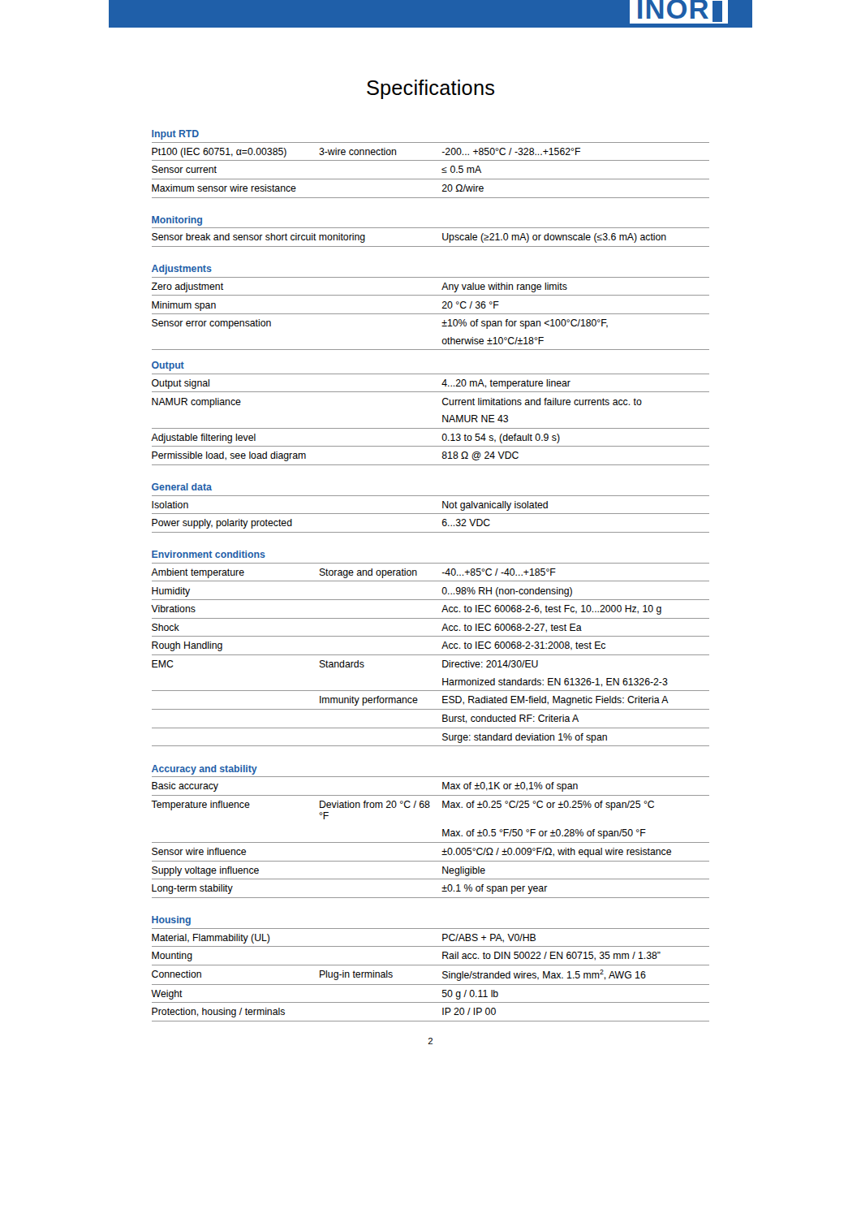INOR
Specifications
| Input RTD |
| Pt100 (IEC 60751, α=0.00385) | 3-wire connection | -200... +850°C / -328...+1562°F |
| Sensor current | | ≤ 0.5 mA |
| Maximum sensor wire resistance | | 20 Ω/wire |
| Monitoring |
| Sensor break and sensor short circuit monitoring | Upscale (≥21.0 mA) or downscale (≤3.6 mA) action |
| Adjustments |
| Zero adjustment | Any value within range limits |
| Minimum span | 20 °C / 36 °F |
| Sensor error compensation | ±10% of span for span <100°C/180°F, |
| | otherwise ±10°C/±18°F |
| Output |
| Output signal | 4...20 mA, temperature linear |
| NAMUR compliance | Current limitations and failure currents acc. to |
| | NAMUR NE 43 |
| Adjustable filtering level | 0.13 to 54 s, (default 0.9 s) |
| Permissible load, see load diagram | 818 Ω @ 24 VDC |
| General data |
| Isolation | Not galvanically isolated |
| Power supply, polarity protected | 6...32 VDC |
| Environment conditions |
| Ambient temperature | Storage and operation | -40...+85°C / -40...+185°F |
| Humidity | | 0...98% RH (non-condensing) |
| Vibrations | | Acc. to IEC 60068-2-6, test Fc, 10...2000 Hz, 10 g |
| Shock | | Acc. to IEC 60068-2-27, test Ea |
| Rough Handling | | Acc. to IEC 60068-2-31:2008, test Ec |
| EMC | Standards | Directive: 2014/30/EU |
| | | Harmonized standards: EN 61326-1, EN 61326-2-3 |
| | Immunity performance | ESD, Radiated EM-field, Magnetic Fields: Criteria A |
| | | Burst, conducted RF: Criteria A |
| | | Surge: standard deviation 1% of span |
| Accuracy and stability |
| Basic accuracy | | Max of ±0,1K or ±0,1% of span |
| Temperature influence | Deviation from 20 °C / 68 °F | Max. of ±0.25 °C/25 °C or ±0.25% of span/25 °C |
| | | Max. of ±0.5 °F/50 °F or ±0.28% of span/50 °F |
| Sensor wire influence | ±0.005°C/Ω / ±0.009°F/Ω, with equal wire resistance |
| Supply voltage influence | Negligible |
| Long-term stability | ±0.1 % of span per year |
| Housing |
| Material, Flammability (UL) | PC/ABS + PA, V0/HB |
| Mounting | Rail acc. to DIN 50022 / EN 60715, 35 mm / 1.38” |
| Connection | Plug-in terminals | Single/stranded wires, Max. 1.5 mm 2 , AWG 16 |
| Weight | 50 g / 0.11 lb |
| Protection, housing / terminals | IP 20 / IP 00 |
2